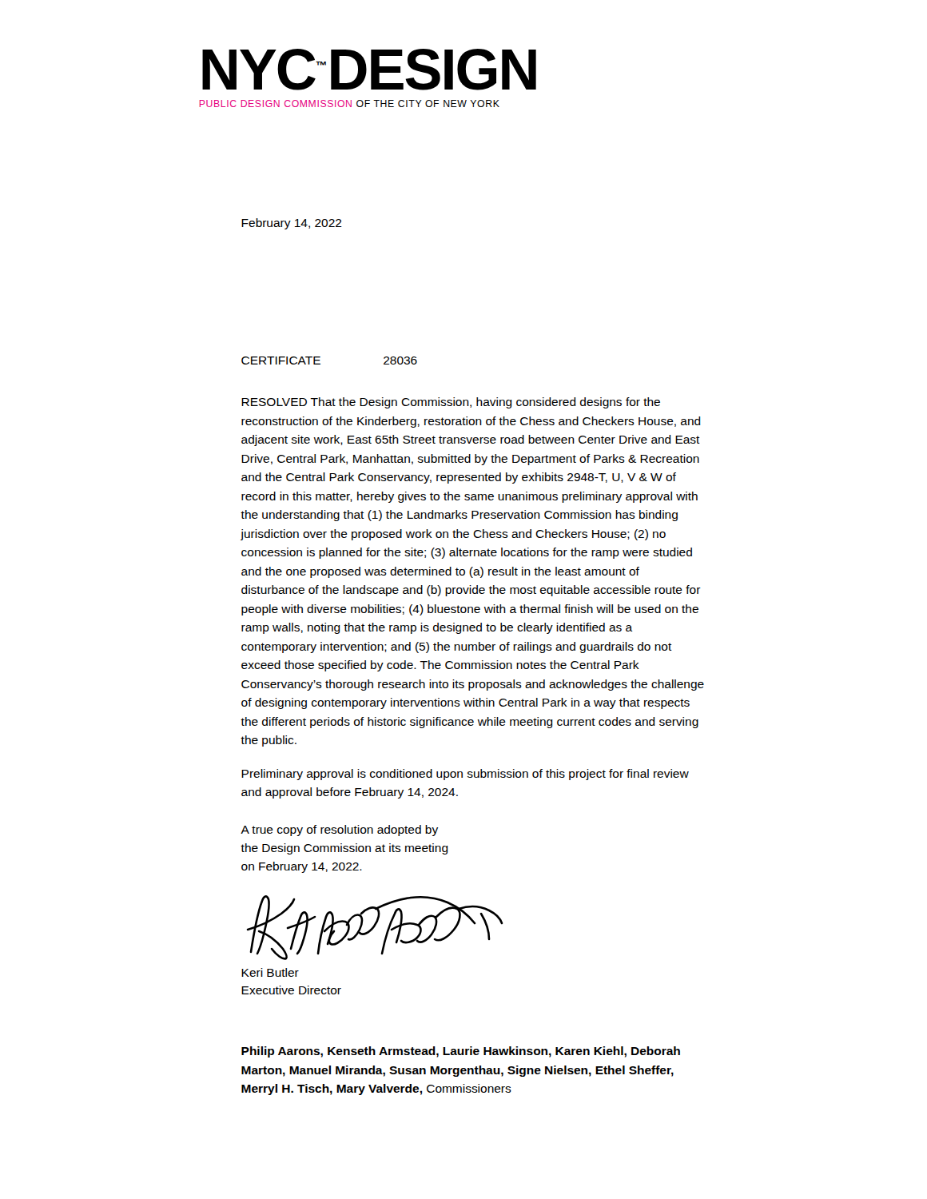NYC™DESIGN
PUBLIC DESIGN COMMISSION OF THE CITY OF NEW YORK
February 14, 2022
CERTIFICATE28036
RESOLVED That the Design Commission, having considered designs for the reconstruction of the Kinderberg, restoration of the Chess and Checkers House, and adjacent site work, East 65th Street transverse road between Center Drive and East Drive, Central Park, Manhattan, submitted by the Department of Parks & Recreation and the Central Park Conservancy, represented by exhibits 2948-T, U, V & W of record in this matter, hereby gives to the same unanimous preliminary approval with the understanding that (1) the Landmarks Preservation Commission has binding jurisdiction over the proposed work on the Chess and Checkers House; (2) no concession is planned for the site; (3) alternate locations for the ramp were studied and the one proposed was determined to (a) result in the least amount of disturbance of the landscape and (b) provide the most equitable accessible route for people with diverse mobilities; (4) bluestone with a thermal finish will be used on the ramp walls, noting that the ramp is designed to be clearly identified as a contemporary intervention; and (5) the number of railings and guardrails do not exceed those specified by code. The Commission notes the Central Park Conservancy’s thorough research into its proposals and acknowledges the challenge of designing contemporary interventions within Central Park in a way that respects the different periods of historic significance while meeting current codes and serving the public.
Preliminary approval is conditioned upon submission of this project for final review and approval before February 14, 2024.
A true copy of resolution adopted by
the Design Commission at its meeting
on February 14, 2022.
Keri Butler
Executive Director
Philip Aarons, Kenseth Armstead, Laurie Hawkinson, Karen Kiehl, Deborah Marton, Manuel Miranda, Susan Morgenthau, Signe Nielsen, Ethel Sheffer, Merryl H. Tisch, Mary Valverde, Commissioners